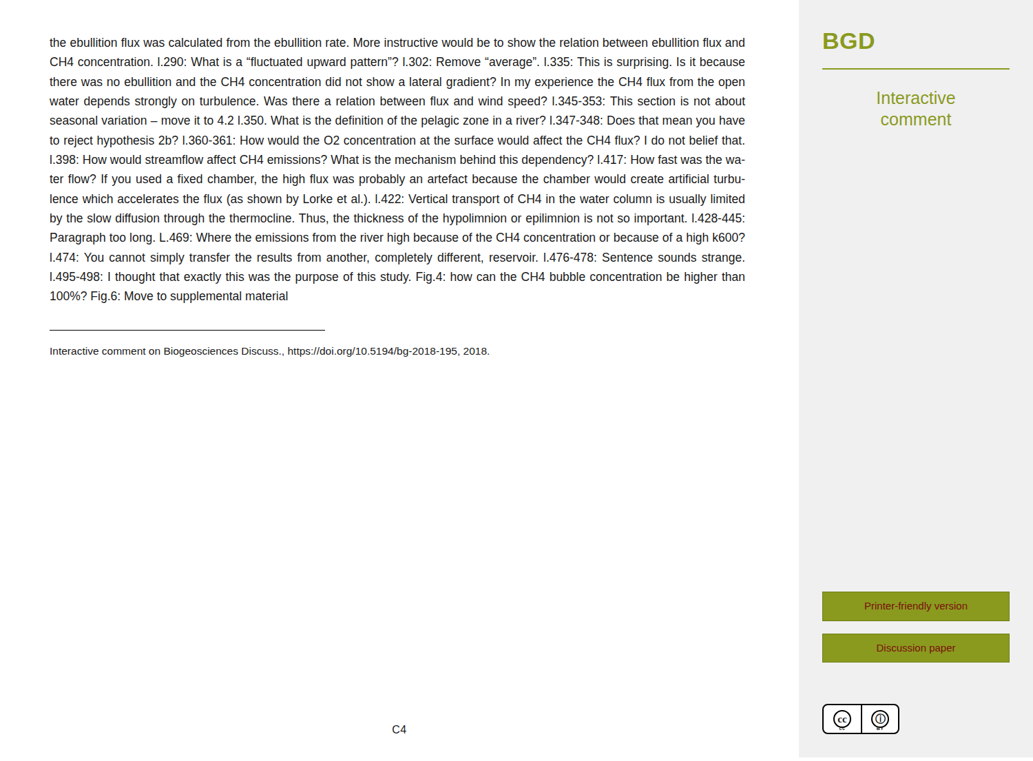the ebullition flux was calculated from the ebullition rate. More instructive would be to show the relation between ebullition flux and CH4 concentration. l.290: What is a “fluctuated upward pattern”? l.302: Remove “average”. l.335: This is surprising. Is it because there was no ebullition and the CH4 concentration did not show a lateral gradient? In my experience the CH4 flux from the open water depends strongly on turbulence. Was there a relation between flux and wind speed? l.345-353: This section is not about seasonal variation – move it to 4.2 l.350. What is the definition of the pelagic zone in a river? l.347-348: Does that mean you have to reject hypothesis 2b? l.360-361: How would the O2 concentration at the surface would affect the CH4 flux? I do not belief that. l.398: How would streamflow affect CH4 emissions? What is the mechanism behind this dependency? l.417: How fast was the water flow? If you used a fixed chamber, the high flux was probably an artefact because the chamber would create artificial turbulence which accelerates the flux (as shown by Lorke et al.). l.422: Vertical transport of CH4 in the water column is usually limited by the slow diffusion through the thermocline. Thus, the thickness of the hypolimnion or epilimnion is not so important. l.428-445: Paragraph too long. L.469: Where the emissions from the river high because of the CH4 concentration or because of a high k600? l.474: You cannot simply transfer the results from another, completely different, reservoir. l.476-478: Sentence sounds strange. l.495-498: I thought that exactly this was the purpose of this study. Fig.4: how can the CH4 bubble concentration be higher than 100%? Fig.6: Move to supplemental material
Interactive comment on Biogeosciences Discuss., https://doi.org/10.5194/bg-2018-195, 2018.
C4
BGD
Interactive comment
Printer-friendly version Discussion paper
cc
cc
ⓘ
BY